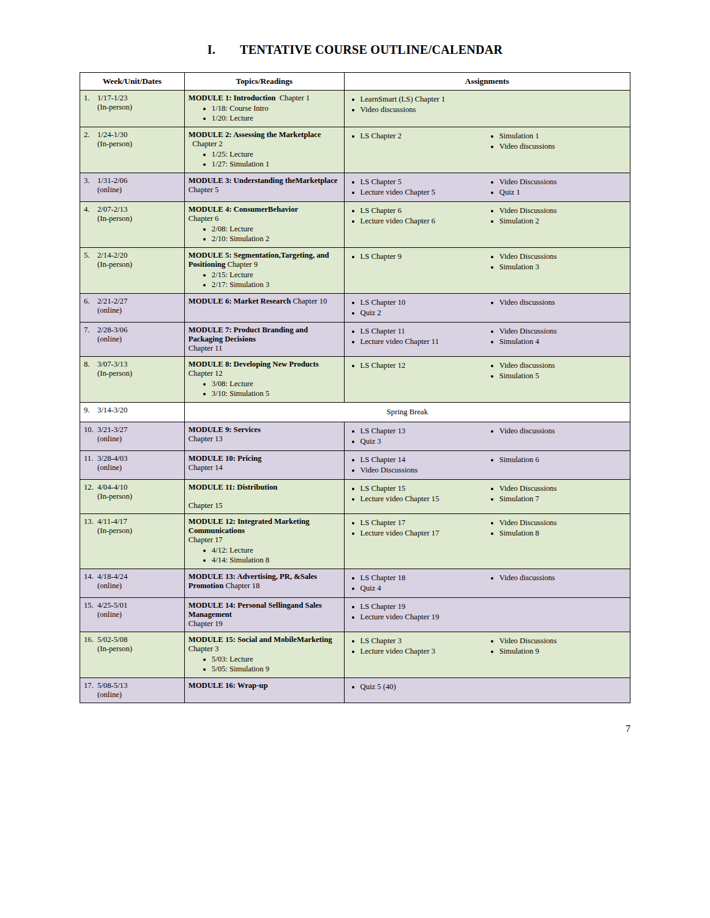I. TENTATIVE COURSE OUTLINE/CALENDAR
| Week/Unit/Dates | Topics/Readings | Assignments |
| --- | --- | --- |
| 1. 1/17-1/23 (In-person) | MODULE 1: Introduction Chapter 1 1/18: Course Intro 1/20: Lecture | LearnSmart (LS) Chapter 1 Video discussions |
| 2. 1/24-1/30 (In-person) | MODULE 2: Assessing the Marketplace Chapter 2 1/25: Lecture 1/27: Simulation 1 | LS Chapter 2 Simulation 1 Video discussions |
| 3. 1/31-2/06 (online) | MODULE 3: Understanding theMarketplace Chapter 5 | LS Chapter 5 Lecture video Chapter 5 Video Discussions Quiz 1 |
| 4. 2/07-2/13 (In-person) | MODULE 4: ConsumerBehavior Chapter 6 2/08: Lecture 2/10: Simulation 2 | LS Chapter 6 Lecture video Chapter 6 Video Discussions Simulation 2 |
| 5. 2/14-2/20 (In-person) | MODULE 5: Segmentation,Targeting, and Positioning Chapter 9 2/15: Lecture 2/17: Simulation 3 | LS Chapter 9 Video Discussions Simulation 3 |
| 6. 2/21-2/27 (online) | MODULE 6: Market Research Chapter 10 | LS Chapter 10 Quiz 2 Video discussions |
| 7. 2/28-3/06 (online) | MODULE 7: Product Branding and Packaging Decisions Chapter 11 | LS Chapter 11 Lecture video Chapter 11 Video Discussions Simulation 4 |
| 8. 3/07-3/13 (In-person) | MODULE 8: Developing New Products Chapter 12 3/08: Lecture 3/10: Simulation 5 | LS Chapter 12 Video discussions Simulation 5 |
| 9. 3/14-3/20 | Spring Break |
| 10. 3/21-3/27 (online) | MODULE 9: Services Chapter 13 | LS Chapter 13 Quiz 3 Video discussions |
| 11. 3/28-4/03 (online) | MODULE 10: Pricing Chapter 14 | LS Chapter 14 Video Discussions Simulation 6 |
| 12. 4/04-4/10 (In-person) | MODULE 11: Distribution Chapter 15 | LS Chapter 15 Lecture video Chapter 15 Video Discussions Simulation 7 |
| 13. 4/11-4/17 (In-person) | MODULE 12: Integrated Marketing Communications Chapter 17 4/12: Lecture 4/14: Simulation 8 | LS Chapter 17 Lecture video Chapter 17 Video Discussions Simulation 8 |
| 14. 4/18-4/24 (online) | MODULE 13: Advertising, PR, &Sales Promotion Chapter 18 | LS Chapter 18 Quiz 4 Video discussions |
| 15. 4/25-5/01 (online) | MODULE 14: Personal Sellingand Sales Management Chapter 19 | LS Chapter 19 Lecture video Chapter 19 |
| 16. 5/02-5/08 (In-person) | MODULE 15: Social and MobileMarketing Chapter 3 5/03: Lecture 5/05: Simulation 9 | LS Chapter 3 Lecture video Chapter 3 Video Discussions Simulation 9 |
| 17. 5/08-5/13 (online) | MODULE 16: Wrap-up | Quiz 5 (40) |
7